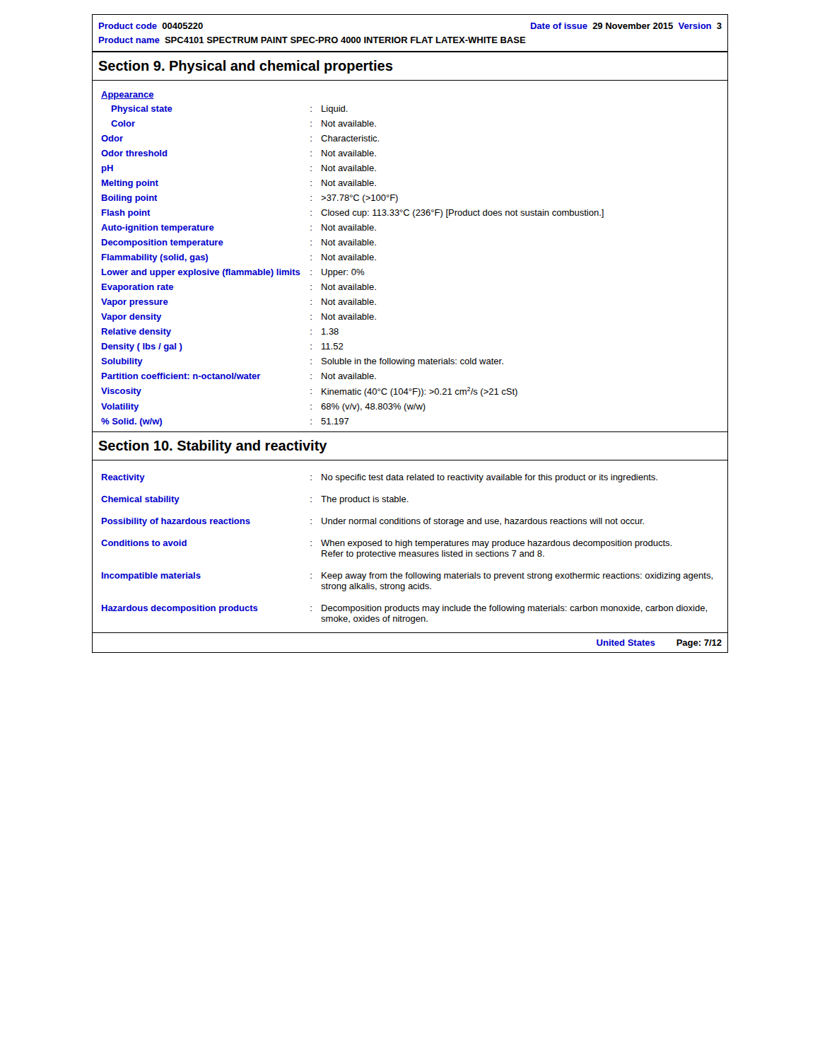Product code 00405220
Date of issue 29 November 2015 Version 3
Product name SPC4101 SPECTRUM PAINT SPEC-PRO 4000 INTERIOR FLAT LATEX-WHITE BASE
Section 9. Physical and chemical properties
Appearance
| Physical state | : | Liquid. |
| Color | : | Not available. |
| Odor | : | Characteristic. |
| Odor threshold | : | Not available. |
| pH | : | Not available. |
| Melting point | : | Not available. |
| Boiling point | : | >37.78°C (>100°F) |
| Flash point | : | Closed cup: 113.33°C (236°F) [Product does not sustain combustion.] |
| Auto-ignition temperature | : | Not available. |
| Decomposition temperature | : | Not available. |
| Flammability (solid, gas) | : | Not available. |
| Lower and upper explosive (flammable) limits | : | Upper: 0% |
| Evaporation rate | : | Not available. |
| Vapor pressure | : | Not available. |
| Vapor density | : | Not available. |
| Relative density | : | 1.38 |
| Density ( lbs / gal ) | : | 11.52 |
| Solubility | : | Soluble in the following materials: cold water. |
| Partition coefficient: n-octanol/water | : | Not available. |
| Viscosity | : | Kinematic (40°C (104°F)): >0.21 cm 2 /s (>21 cSt) |
| Volatility | : | 68% (v/v), 48.803% (w/w) |
| % Solid. (w/w) | : | 51.197 |
Section 10. Stability and reactivity
| Reactivity | : | No specific test data related to reactivity available for this product or its ingredients. |
| Chemical stability | : | The product is stable. |
| Possibility of hazardous reactions | : | Under normal conditions of storage and use, hazardous reactions will not occur. |
| Conditions to avoid | : | When exposed to high temperatures may produce hazardous decomposition products. Refer to protective measures listed in sections 7 and 8. |
| Incompatible materials | : | Keep away from the following materials to prevent strong exothermic reactions: oxidizing agents, strong alkalis, strong acids. |
| Hazardous decomposition products | : | Decomposition products may include the following materials: carbon monoxide, carbon dioxide, smoke, oxides of nitrogen. |
United States Page: 7/12